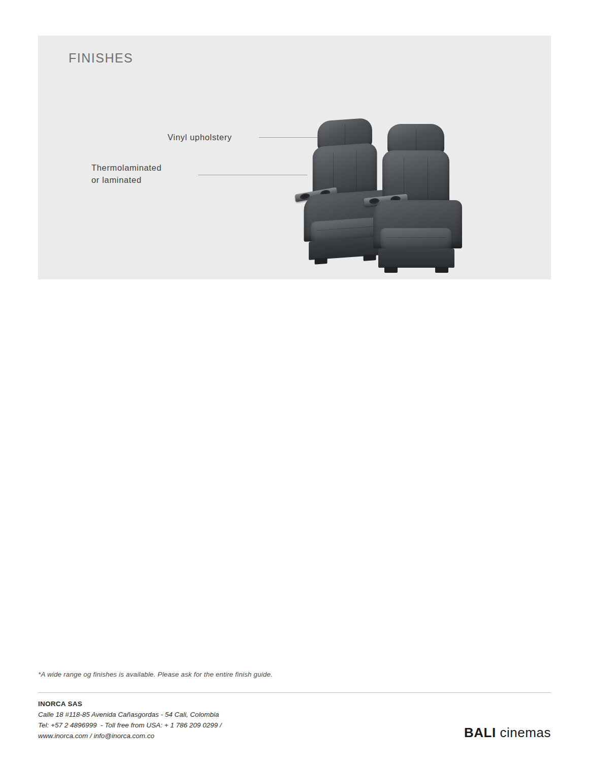FINISHES
Vinyl upholstery
Thermolaminated
or laminated
*A wide range og finishes is available. Please ask for the entire finish guide.
INORCA SAS
Calle 18 #118-85 Avenida Cañasgordas - 54 Cali, Colombia
Tel: +57 2 4896999 - Toll free from USA: + 1 786 209 0299 /
www.inorca.com / info@inorca.com.co
BALI cinemas